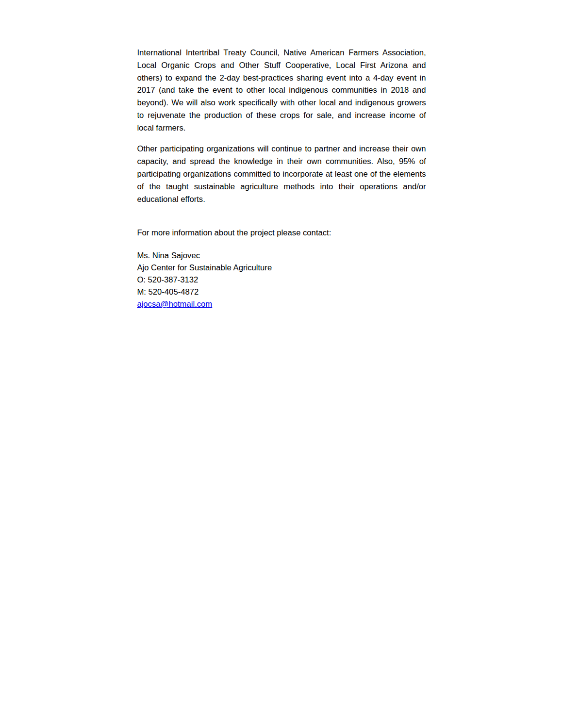International Intertribal Treaty Council, Native American Farmers Association, Local Organic Crops and Other Stuff Cooperative, Local First Arizona and others) to expand the 2-day best-practices sharing event into a 4-day event in 2017 (and take the event to other local indigenous communities in 2018 and beyond). We will also work specifically with other local and indigenous growers to rejuvenate the production of these crops for sale, and increase income of local farmers.
Other participating organizations will continue to partner and increase their own capacity, and spread the knowledge in their own communities. Also, 95% of participating organizations committed to incorporate at least one of the elements of the taught sustainable agriculture methods into their operations and/or educational efforts.
For more information about the project please contact:
Ms. Nina Sajovec
Ajo Center for Sustainable Agriculture
O: 520-387-3132
M: 520-405-4872
ajocsa@hotmail.com